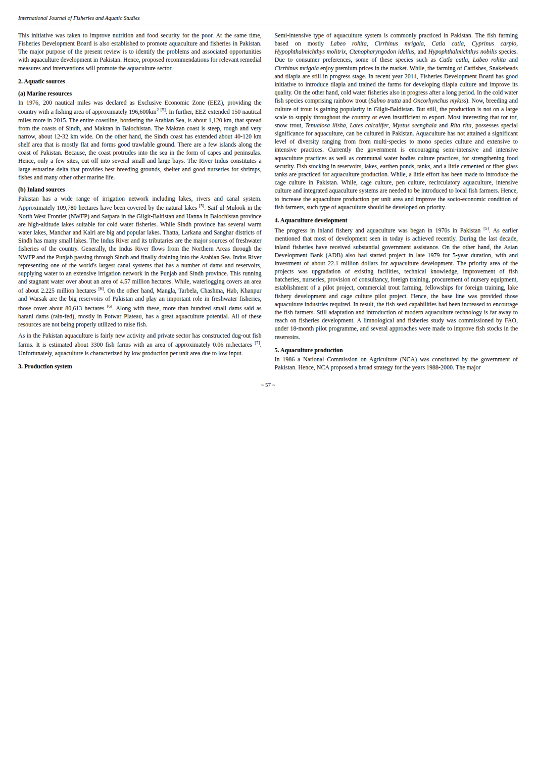International Journal of Fisheries and Aquatic Studies
This initiative was taken to improve nutrition and food security for the poor. At the same time, Fisheries Development Board is also established to promote aquaculture and fisheries in Pakistan. The major purpose of the present review is to identify the problems and associated opportunities with aquaculture development in Pakistan. Hence, proposed recommendations for relevant remedial measures and interventions will promote the aquaculture sector.
2. Aquatic sources
(a) Marine resources
In 1976, 200 nautical miles was declared as Exclusive Economic Zone (EEZ), providing the country with a fishing area of approximately 196,600km2 [5]. In further, EEZ extended 150 nautical miles more in 2015. The entire coastline, bordering the Arabian Sea, is about 1,120 km, that spread from the coasts of Sindh, and Makran in Balochistan. The Makran coast is steep, rough and very narrow, about 12-32 km wide. On the other hand, the Sindh coast has extended about 40-120 km shelf area that is mostly flat and forms good trawlable ground. There are a few islands along the coast of Pakistan. Because, the coast protrudes into the sea in the form of capes and peninsulas. Hence, only a few sites, cut off into several small and large bays. The River Indus constitutes a large estuarine delta that provides best breeding grounds, shelter and good nurseries for shrimps, fishes and many other other marine life.
(b) Inland sources
Pakistan has a wide range of irrigation network including lakes, rivers and canal system. Approximately 109,780 hectares have been covered by the natural lakes [5]. Saif-ul-Mulook in the North West Frontier (NWFP) and Satpara in the Gilgit-Baltistan and Hanna in Balochistan province are high-altitude lakes suitable for cold water fisheries. While Sindh province has several warm water lakes, Manchar and Kalri are big and popular lakes. Thatta, Larkana and Sanghar districts of Sindh has many small lakes. The Indus River and its tributaries are the major sources of freshwater fisheries of the country. Generally, the Indus River flows from the Northern Areas through the NWFP and the Punjab passing through Sindh and finally draining into the Arabian Sea. Indus River representing one of the world's largest canal systems that has a number of dams and reservoirs, supplying water to an extensive irrigation network in the Punjab and Sindh province. This running and stagnant water over about an area of 4.57 million hectares. While, waterlogging covers an area of about 2.225 million hectares [6]. On the other hand, Mangla, Tarbela, Chashma, Hab, Khanpur and Warsak are the big reservoirs of Pakistan and play an important role in freshwater fisheries, those cover about 80,613 hectares [6]. Along with these, more than hundred small dams said as barani dams (rain-fed), mostly in Potwar Plateau, has a great aquaculture potential. All of these resources are not being properly utilized to raise fish.
As in the Pakistan aquaculture is fairly new activity and private sector has constructed dug-out fish farms. It is estimated about 3300 fish farms with an area of approximately 0.06 m.hectares [7]. Unfortunately, aquaculture is characterized by low production per unit area due to low input.
3. Production system
Semi-intensive type of aquaculture system is commonly practiced in Pakistan. The fish farming based on mostly Labeo rohita, Cirrhinus mrigala, Catla catla, Cyprinus carpio, Hypophthalmichthys molitrix, Ctenopharyngodon idellus, and Hypophthalmichthys nobilis species. Due to consumer preferences, some of these species such as Catla catla, Labeo rohita and Cirrhinus mrigala enjoy premium prices in the market. While, the farming of Catfishes, Snakeheads and tilapia are still in progress stage. In recent year 2014, Fisheries Development Board has good initiative to introduce tilapia and trained the farms for developing tilapia culture and improve its quality. On the other hand, cold water fisheries also in progress after a long period. In the cold water fish species comprising rainbow trout (Salmo trutta and Oncorhynchus mykiss). Now, breeding and culture of trout is gaining popularity in Gilgit-Baldistan. But still, the production is not on a large scale to supply throughout the country or even insufficient to export. Most interesting that tor tor, snow trout, Tenualosa ilisha, Lates calcalifer, Mystus seenghala and Rita rita, possesses special significance for aquaculture, can be cultured in Pakistan. Aquaculture has not attained a significant level of diversity ranging from from multi-species to mono species culture and extensive to intensive practices. Currently the government is encouraging semi-intensive and intensive aquaculture practices as well as communal water bodies culture practices, for strengthening food security. Fish stocking in reservoirs, lakes, earthen ponds, tanks, and a little cemented or fiber glass tanks are practiced for aquaculture production. While, a little effort has been made to introduce the cage culture in Pakistan. While, cage culture, pen culture, recirculatory aquaculture, intensive culture and integrated aquaculture systems are needed to be introduced to local fish farmers. Hence, to increase the aquaculture production per unit area and improve the socio-economic condition of fish farmers, such type of aquaculture should be developed on priority.
4. Aquaculture development
The progress in inland fishery and aquaculture was began in 1970s in Pakistan [5]. As earlier mentioned that most of development seen in today is achieved recently. During the last decade, inland fisheries have received substantial government assistance. On the other hand, the Asian Development Bank (ADB) also had started project in late 1979 for 5-year duration, with and investment of about 22.1 million dollars for aquaculture development. The priority area of the projects was upgradation of existing facilities, technical knowledge, improvement of fish hatcheries, nurseries, provision of consultancy, foreign training, procurement of nursery equipment, establishment of a pilot project, commercial trout farming, fellowships for foreign training, lake fishery development and cage culture pilot project. Hence, the base line was provided those aquaculture industries required. In result, the fish seed capabilities had been increased to encourage the fish farmers. Still adaptation and introduction of modern aquaculture technology is far away to reach on fisheries development. A limnological and fisheries study was commissioned by FAO, under 18-month pilot programme, and several approaches were made to improve fish stocks in the reservoirs.
5. Aquaculture production
In 1986 a National Commission on Agriculture (NCA) was constituted by the government of Pakistan. Hence, NCA proposed a broad strategy for the years 1988-2000. The major
~ 57 ~